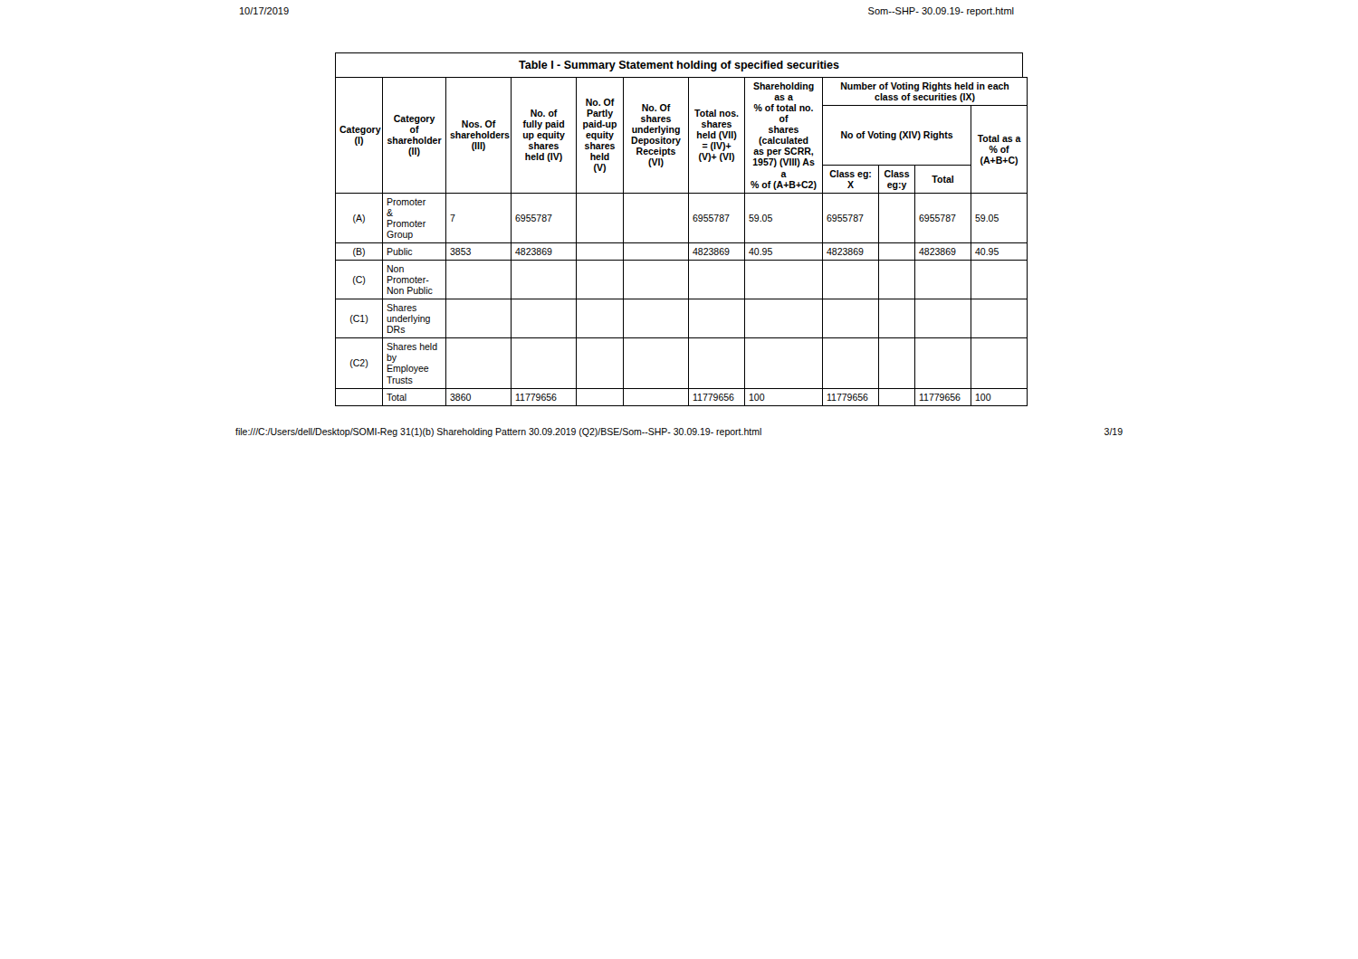10/17/2019
Som--SHP- 30.09.19- report.html
Table I - Summary Statement holding of specified securities
| Category (I) | Category of shareholder (II) | Nos. Of shareholders (III) | No. of fully paid up equity shares held (IV) | No. Of Partly paid-up equity shares held (V) | No. Of shares underlying Depository Receipts (VI) | Total nos. shares held (VII) = (IV)+ (V)+ (VI) | Shareholding as a % of total no. of shares (calculated as per SCRR, 1957) (VIII) As a % of (A+B+C2) | Number of Voting Rights held in each class of securities (IX) |
| --- | --- | --- | --- | --- | --- | --- | --- | --- |
| No of Voting (XIV) Rights | Total as a % of (A+B+C) |
| Class eg: X | Class eg:y | Total |
| (A) | Promoter & Promoter Group | 7 | 6955787 | | | 6955787 | 59.05 | 6955787 | | 6955787 | 59.05 |
| (B) | Public | 3853 | 4823869 | | | 4823869 | 40.95 | 4823869 | | 4823869 | 40.95 |
| (C) | Non Promoter- Non Public | | | | | | | | | | |
| (C1) | Shares underlying DRs | | | | | | | | | | |
| (C2) | Shares held by Employee Trusts | | | | | | | | | | |
| | Total | 3860 | 11779656 | | | 11779656 | 100 | 11779656 | | 11779656 | 100 |
file:///C:/Users/dell/Desktop/SOMI-Reg 31(1)(b) Shareholding Pattern 30.09.2019 (Q2)/BSE/Som--SHP- 30.09.19- report.html
3/19